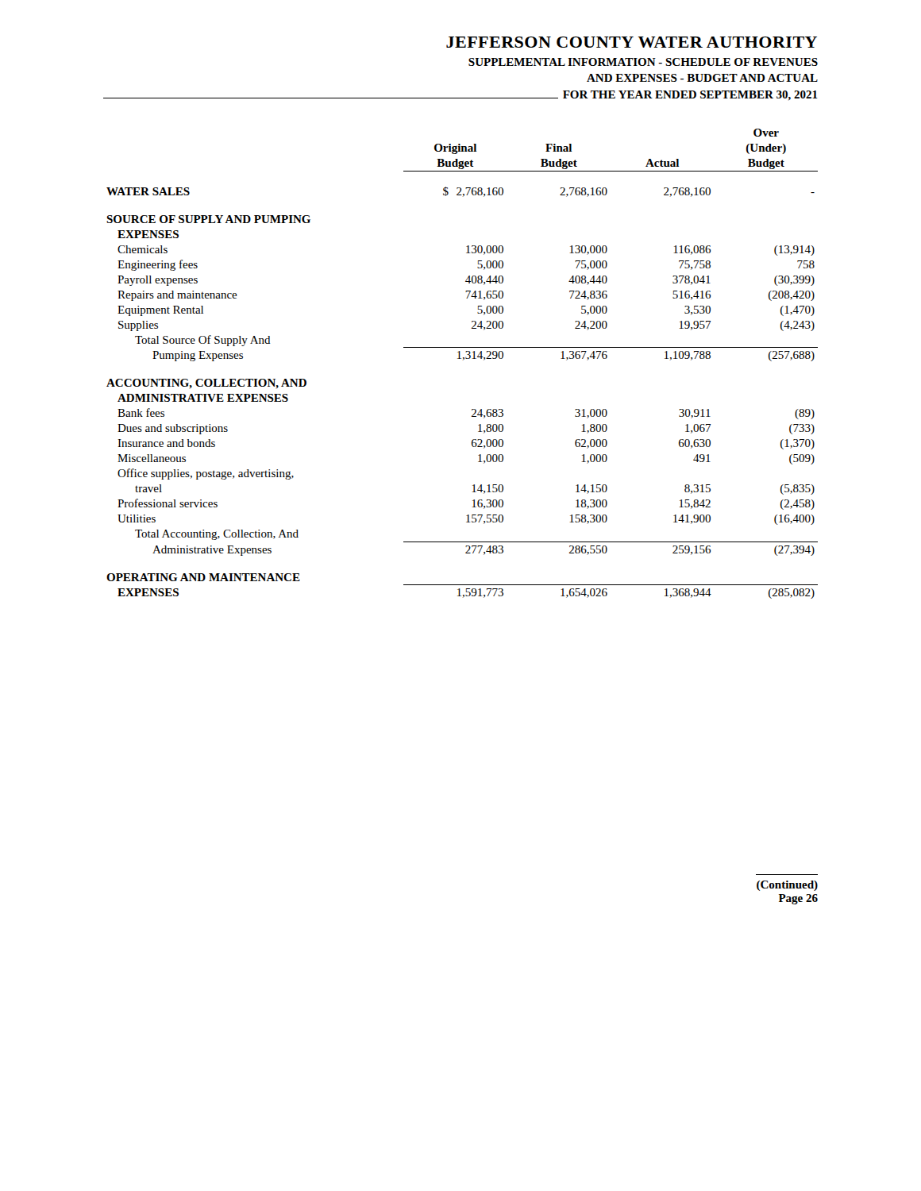JEFFERSON COUNTY WATER AUTHORITY
SUPPLEMENTAL INFORMATION - SCHEDULE OF REVENUES
AND EXPENSES - BUDGET AND ACTUAL
FOR THE YEAR ENDED SEPTEMBER 30, 2021
| | | | | Over |
| --- | --- | --- | --- | --- |
| | Original | Final | | (Under) |
| | Budget | Budget | Actual | Budget |
| WATER SALES | $ 2,768,160 | 2,768,160 | 2,768,160 | - |
| SOURCE OF SUPPLY AND PUMPING | | | | |
| EXPENSES | | | | |
| Chemicals | 130,000 | 130,000 | 116,086 | (13,914) |
| Engineering fees | 5,000 | 75,000 | 75,758 | 758 |
| Payroll expenses | 408,440 | 408,440 | 378,041 | (30,399) |
| Repairs and maintenance | 741,650 | 724,836 | 516,416 | (208,420) |
| Equipment Rental | 5,000 | 5,000 | 3,530 | (1,470) |
| Supplies | 24,200 | 24,200 | 19,957 | (4,243) |
| Total Source Of Supply And | | | | |
| Pumping Expenses | 1,314,290 | 1,367,476 | 1,109,788 | (257,688) |
| ACCOUNTING, COLLECTION, AND | | | | |
| ADMINISTRATIVE EXPENSES | | | | |
| Bank fees | 24,683 | 31,000 | 30,911 | (89) |
| Dues and subscriptions | 1,800 | 1,800 | 1,067 | (733) |
| Insurance and bonds | 62,000 | 62,000 | 60,630 | (1,370) |
| Miscellaneous | 1,000 | 1,000 | 491 | (509) |
| Office supplies, postage, advertising, | | | | |
| travel | 14,150 | 14,150 | 8,315 | (5,835) |
| Professional services | 16,300 | 18,300 | 15,842 | (2,458) |
| Utilities | 157,550 | 158,300 | 141,900 | (16,400) |
| Total Accounting, Collection, And | | | | |
| Administrative Expenses | 277,483 | 286,550 | 259,156 | (27,394) |
| OPERATING AND MAINTENANCE | | | | |
| EXPENSES | 1,591,773 | 1,654,026 | 1,368,944 | (285,082) |
(Continued)
Page 26